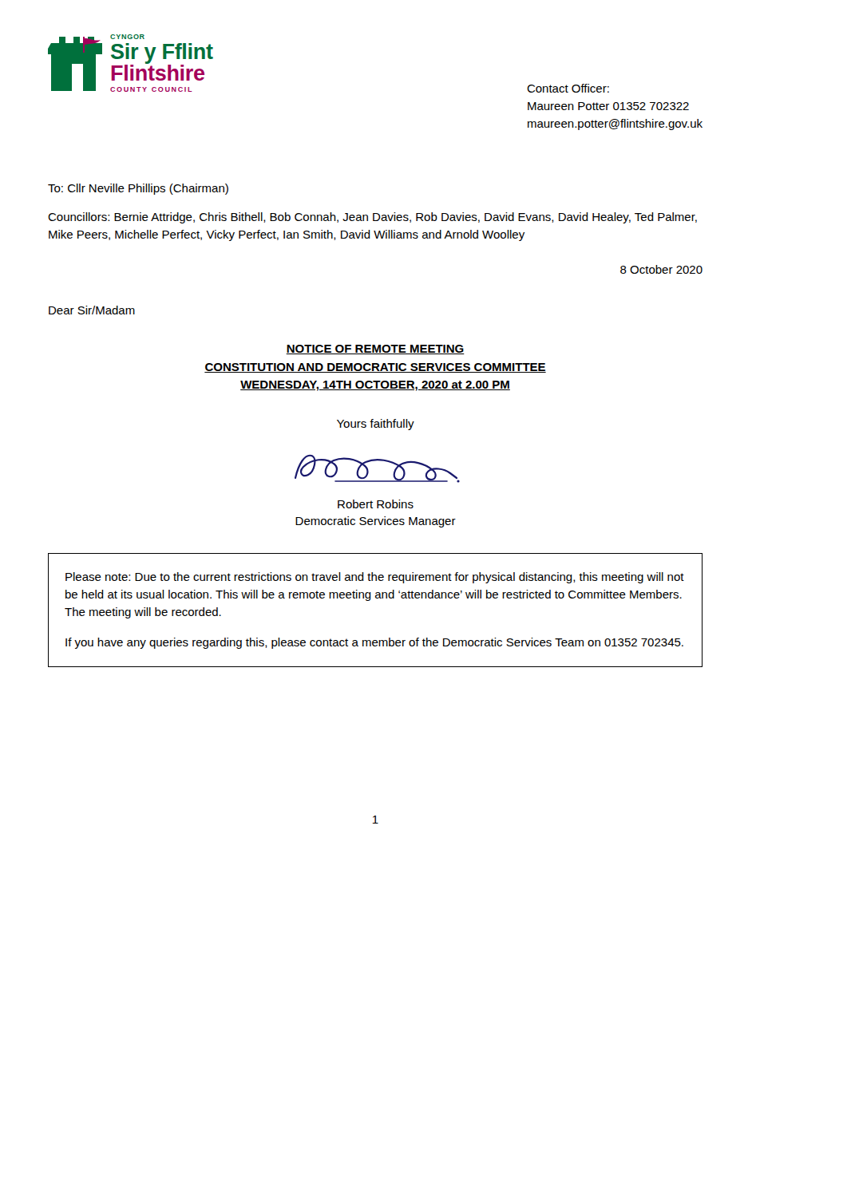CYNGOR
Sir y Fflint
Flintshire
COUNTY COUNCIL
Contact Officer:
Maureen Potter 01352 702322
maureen.potter@flintshire.gov.uk
To: Cllr Neville Phillips (Chairman)
Councillors: Bernie Attridge, Chris Bithell, Bob Connah, Jean Davies, Rob Davies, David Evans, David Healey, Ted Palmer, Mike Peers, Michelle Perfect, Vicky Perfect, Ian Smith, David Williams and Arnold Woolley
8 October 2020
Dear Sir/Madam
NOTICE OF REMOTE MEETING CONSTITUTION AND DEMOCRATIC SERVICES COMMITTEE WEDNESDAY, 14TH OCTOBER, 2020 at 2.00 PM
Yours faithfully
Robert Robins
Democratic Services Manager
Please note: Due to the current restrictions on travel and the requirement for physical distancing, this meeting will not be held at its usual location. This will be a remote meeting and ‘attendance’ will be restricted to Committee Members. The meeting will be recorded.
If you have any queries regarding this, please contact a member of the Democratic Services Team on 01352 702345.
1